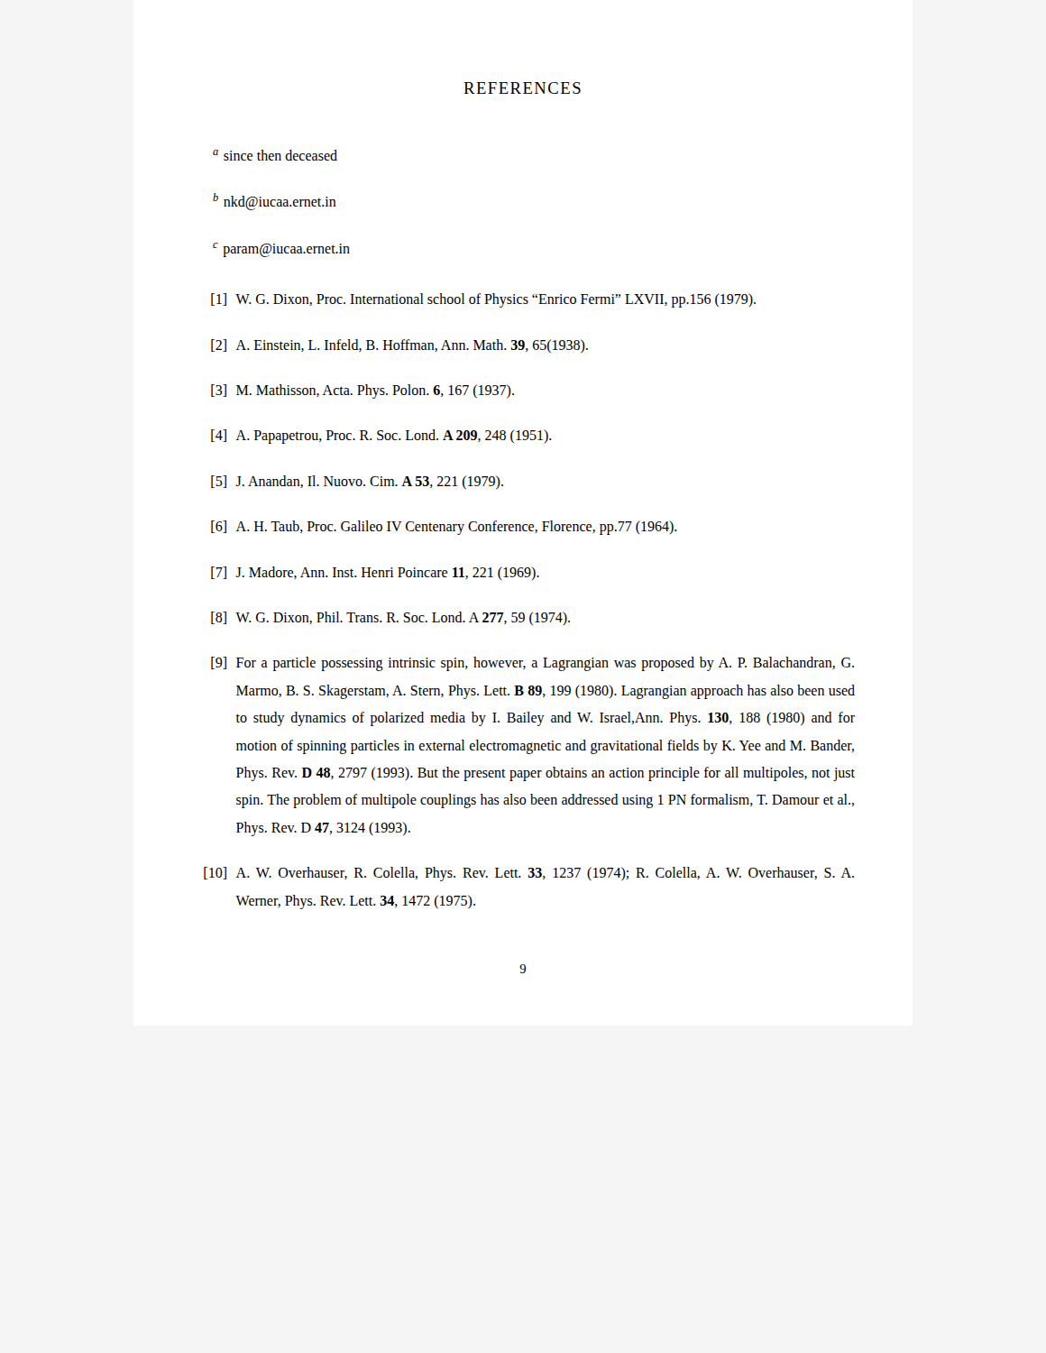REFERENCES
asince then deceased
bnkd@iucaa.ernet.in
cparam@iucaa.ernet.in
W. G. Dixon, Proc. International school of Physics “Enrico Fermi” LXVII, pp.156 (1979).
A. Einstein, L. Infeld, B. Hoffman, Ann. Math. 39, 65(1938).
M. Mathisson, Acta. Phys. Polon. 6, 167 (1937).
A. Papapetrou, Proc. R. Soc. Lond. A 209, 248 (1951).
J. Anandan, Il. Nuovo. Cim. A 53, 221 (1979).
A. H. Taub, Proc. Galileo IV Centenary Conference, Florence, pp.77 (1964).
J. Madore, Ann. Inst. Henri Poincare 11, 221 (1969).
W. G. Dixon, Phil. Trans. R. Soc. Lond. A 277, 59 (1974).
For a particle possessing intrinsic spin, however, a Lagrangian was proposed by A. P. Balachandran, G. Marmo, B. S. Skagerstam, A. Stern, Phys. Lett. B 89, 199 (1980). Lagrangian approach has also been used to study dynamics of polarized media by I. Bailey and W. Israel,Ann. Phys. 130, 188 (1980) and for motion of spinning particles in external electromagnetic and gravitational fields by K. Yee and M. Bander, Phys. Rev. D 48, 2797 (1993). But the present paper obtains an action principle for all multipoles, not just spin. The problem of multipole couplings has also been addressed using 1 PN formalism, T. Damour et al., Phys. Rev. D 47, 3124 (1993).
A. W. Overhauser, R. Colella, Phys. Rev. Lett. 33, 1237 (1974); R. Colella, A. W. Overhauser, S. A. Werner, Phys. Rev. Lett. 34, 1472 (1975).
9